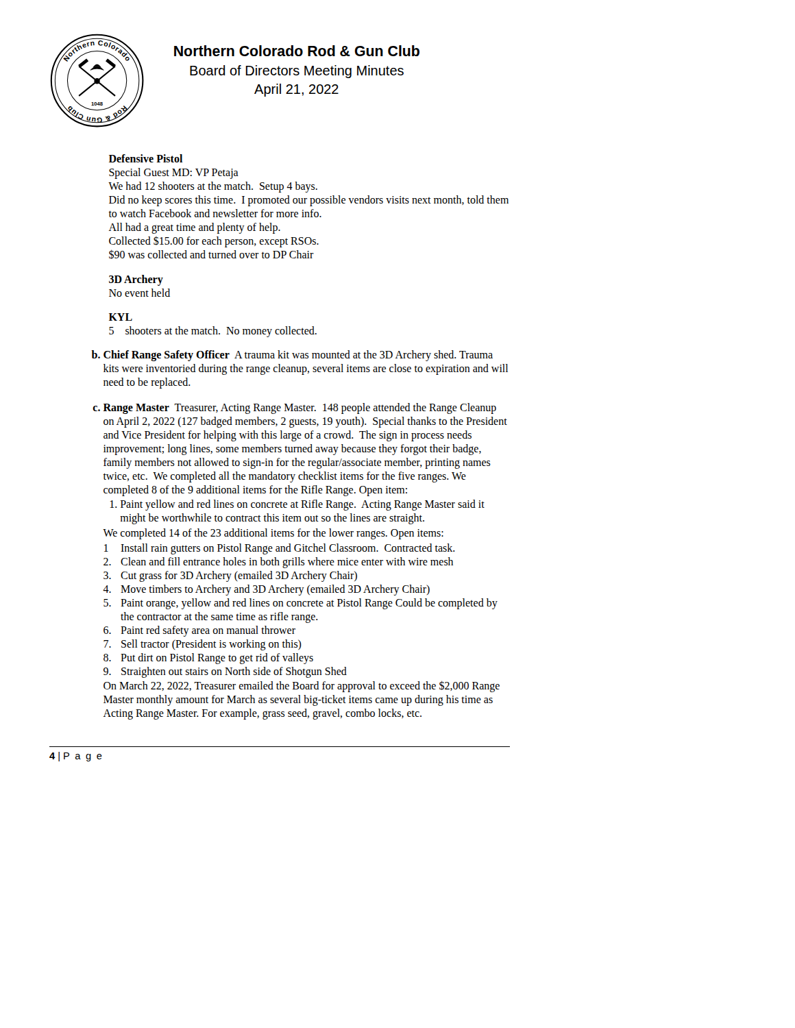Northern Colorado Rod & Gun Club 1048
Northern Colorado Rod & Gun Club
Board of Directors Meeting Minutes
April 21, 2022
Defensive Pistol
Special Guest MD: VP Petaja
We had 12 shooters at the match. Setup 4 bays.
Did no keep scores this time. I promoted our possible vendors visits next month, told them to watch Facebook and newsletter for more info.
All had a great time and plenty of help.
Collected $15.00 for each person, except RSOs.
$90 was collected and turned over to DP Chair
3D Archery
No event held
KYL
5 shooters at the match. No money collected.
Chief Range Safety Officer A trauma kit was mounted at the 3D Archery shed. Trauma kits were inventoried during the range cleanup, several items are close to expiration and will need to be replaced.
Range Master Treasurer, Acting Range Master. 148 people attended the Range Cleanup on April 2, 2022 (127 badged members, 2 guests, 19 youth). Special thanks to the President and Vice President for helping with this large of a crowd. The sign in process needs improvement; long lines, some members turned away because they forgot their badge, family members not allowed to sign-in for the regular/associate member, printing names twice, etc. We completed all the mandatory checklist items for the five ranges. We completed 8 of the 9 additional items for the Rifle Range. Open item:
Paint yellow and red lines on concrete at Rifle Range. Acting Range Master said it might be worthwhile to contract this item out so the lines are straight.
We completed 14 of the 23 additional items for the lower ranges. Open items:
1 Install rain gutters on Pistol Range and Gitchel Classroom. Contracted task.
2. Clean and fill entrance holes in both grills where mice enter with wire mesh
3. Cut grass for 3D Archery (emailed 3D Archery Chair)
4. Move timbers to Archery and 3D Archery (emailed 3D Archery Chair)
5. Paint orange, yellow and red lines on concrete at Pistol Range Could be completed by the contractor at the same time as rifle range.
6. Paint red safety area on manual thrower
7. Sell tractor (President is working on this)
8. Put dirt on Pistol Range to get rid of valleys
9. Straighten out stairs on North side of Shotgun Shed
On March 22, 2022, Treasurer emailed the Board for approval to exceed the $2,000 Range Master monthly amount for March as several big-ticket items came up during his time as Acting Range Master. For example, grass seed, gravel, combo locks, etc.
4 | P a g e